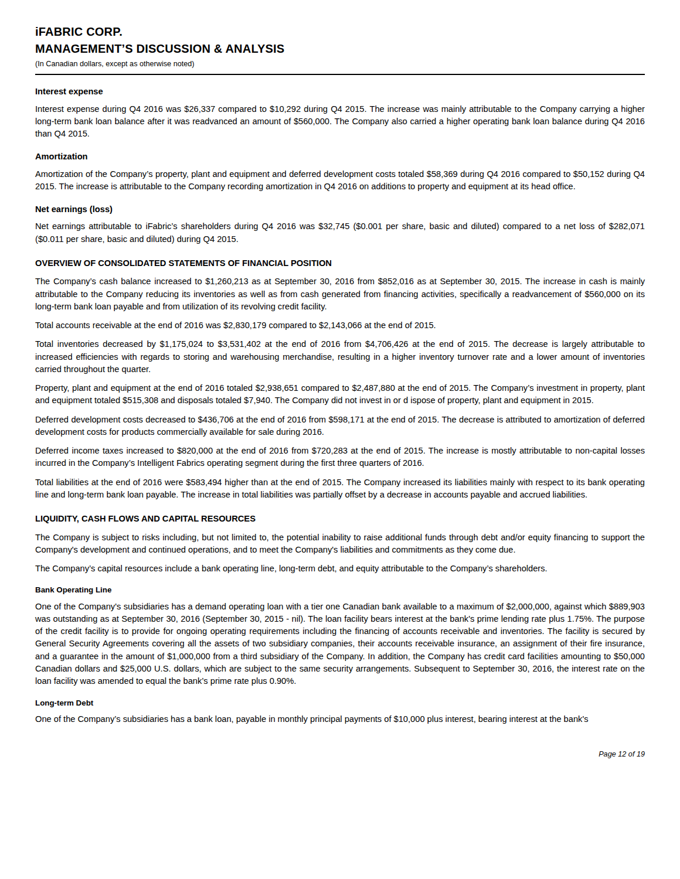iFABRIC CORP.
MANAGEMENT’S DISCUSSION & ANALYSIS
(In Canadian dollars, except as otherwise noted)
Interest expense
Interest expense during Q4 2016 was $26,337 compared to $10,292 during Q4 2015. The increase was mainly attributable to the Company carrying a higher long-term bank loan balance after it was readvanced an amount of $560,000. The Company also carried a higher operating bank loan balance during Q4 2016 than Q4 2015.
Amortization
Amortization of the Company’s property, plant and equipment and deferred development costs totaled $58,369 during Q4 2016 compared to $50,152 during Q4 2015. The increase is attributable to the Company recording amortization in Q4 2016 on additions to property and equipment at its head office.
Net earnings (loss)
Net earnings attributable to iFabric’s shareholders during Q4 2016 was $32,745 ($0.001 per share, basic and diluted) compared to a net loss of $282,071 ($0.011 per share, basic and diluted) during Q4 2015.
OVERVIEW OF CONSOLIDATED STATEMENTS OF FINANCIAL POSITION
The Company’s cash balance increased to $1,260,213 as at September 30, 2016 from $852,016 as at September 30, 2015. The increase in cash is mainly attributable to the Company reducing its inventories as well as from cash generated from financing activities, specifically a readvancement of $560,000 on its long-term bank loan payable and from utilization of its revolving credit facility.
Total accounts receivable at the end of 2016 was $2,830,179 compared to $2,143,066 at the end of 2015.
Total inventories decreased by $1,175,024 to $3,531,402 at the end of 2016 from $4,706,426 at the end of 2015. The decrease is largely attributable to increased efficiencies with regards to storing and warehousing merchandise, resulting in a higher inventory turnover rate and a lower amount of inventories carried throughout the quarter.
Property, plant and equipment at the end of 2016 totaled $2,938,651 compared to $2,487,880 at the end of 2015. The Company’s investment in property, plant and equipment totaled $515,308 and disposals totaled $7,940. The Company did not invest in or d ispose of property, plant and equipment in 2015.
Deferred development costs decreased to $436,706 at the end of 2016 from $598,171 at the end of 2015. The decrease is attributed to amortization of deferred development costs for products commercially available for sale during 2016.
Deferred income taxes increased to $820,000 at the end of 2016 from $720,283 at the end of 2015. The increase is mostly attributable to non-capital losses incurred in the Company’s Intelligent Fabrics operating segment during the first three quarters of 2016.
Total liabilities at the end of 2016 were $583,494 higher than at the end of 2015. The Company increased its liabilities mainly with respect to its bank operating line and long-term bank loan payable. The increase in total liabilities was partially offset by a decrease in accounts payable and accrued liabilities.
LIQUIDITY, CASH FLOWS AND CAPITAL RESOURCES
The Company is subject to risks including, but not limited to, the potential inability to raise additional funds through debt and/or equity financing to support the Company's development and continued operations, and to meet the Company's liabilities and commitments as they come due.
The Company’s capital resources include a bank operating line, long-term debt, and equity attributable to the Company’s shareholders.
Bank Operating Line
One of the Company's subsidiaries has a demand operating loan with a tier one Canadian bank available to a maximum of $2,000,000, against which $889,903 was outstanding as at September 30, 2016 (September 30, 2015 - nil). The loan facility bears interest at the bank's prime lending rate plus 1.75%. The purpose of the credit facility is to provide for ongoing operating requirements including the financing of accounts receivable and inventories. The facility is secured by General Security Agreements covering all the assets of two subsidiary companies, their accounts receivable insurance, an assignment of their fire insurance, and a guarantee in the amount of $1,000,000 from a third subsidiary of the Company. In addition, the Company has credit card facilities amounting to $50,000 Canadian dollars and $25,000 U.S. dollars, which are subject to the same security arrangements. Subsequent to September 30, 2016, the interest rate on the loan facility was amended to equal the bank’s prime rate plus 0.90%.
Long-term Debt
One of the Company’s subsidiaries has a bank loan, payable in monthly principal payments of $10,000 plus interest, bearing interest at the bank's
Page 12 of 19